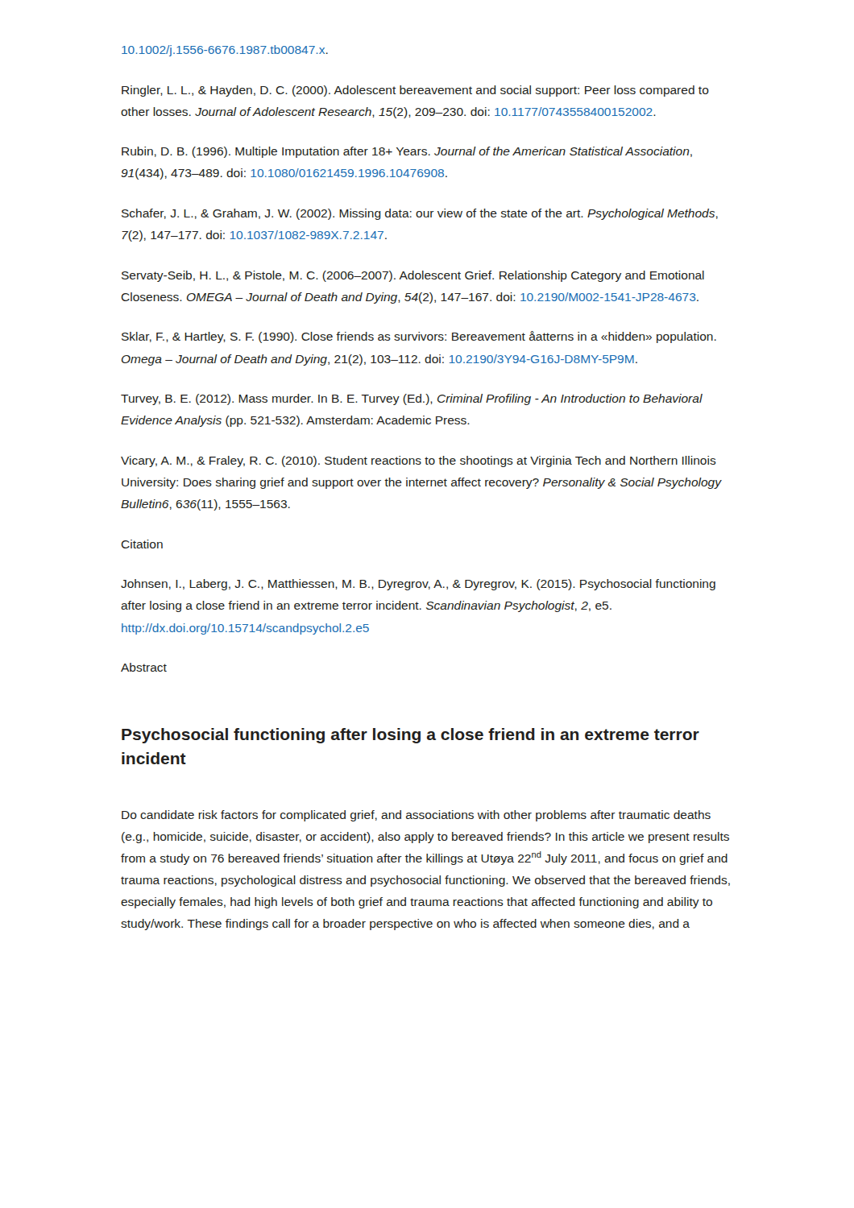10.1002/j.1556-6676.1987.tb00847.x.
Ringler, L. L., & Hayden, D. C. (2000). Adolescent bereavement and social support: Peer loss compared to other losses. Journal of Adolescent Research, 15(2), 209–230. doi: 10.1177/0743558400152002.
Rubin, D. B. (1996). Multiple Imputation after 18+ Years. Journal of the American Statistical Association, 91(434), 473–489. doi: 10.1080/01621459.1996.10476908.
Schafer, J. L., & Graham, J. W. (2002). Missing data: our view of the state of the art. Psychological Methods, 7(2), 147–177. doi: 10.1037/1082-989X.7.2.147.
Servaty-Seib, H. L., & Pistole, M. C. (2006–2007). Adolescent Grief. Relationship Category and Emotional Closeness. OMEGA – Journal of Death and Dying, 54(2), 147–167. doi: 10.2190/M002-1541-JP28-4673.
Sklar, F., & Hartley, S. F. (1990). Close friends as survivors: Bereavement åatterns in a «hidden» population. Omega – Journal of Death and Dying, 21(2), 103–112. doi: 10.2190/3Y94-G16J-D8MY-5P9M.
Turvey, B. E. (2012). Mass murder. In B. E. Turvey (Ed.), Criminal Profiling - An Introduction to Behavioral Evidence Analysis (pp. 521-532). Amsterdam: Academic Press.
Vicary, A. M., & Fraley, R. C. (2010). Student reactions to the shootings at Virginia Tech and Northern Illinois University: Does sharing grief and support over the internet affect recovery? Personality & Social Psychology Bulletin6, 636(11), 1555–1563.
Citation
Johnsen, I., Laberg, J. C., Matthiessen, M. B., Dyregrov, A., & Dyregrov, K. (2015). Psychosocial functioning after losing a close friend in an extreme terror incident. Scandinavian Psychologist, 2, e5. http://dx.doi.org/10.15714/scandpsychol.2.e5
Abstract
Psychosocial functioning after losing a close friend in an extreme terror incident
Do candidate risk factors for complicated grief, and associations with other problems after traumatic deaths (e.g., homicide, suicide, disaster, or accident), also apply to bereaved friends? In this article we present results from a study on 76 bereaved friends’ situation after the killings at Utøya 22nd July 2011, and focus on grief and trauma reactions, psychological distress and psychosocial functioning. We observed that the bereaved friends, especially females, had high levels of both grief and trauma reactions that affected functioning and ability to study/work. These findings call for a broader perspective on who is affected when someone dies, and a